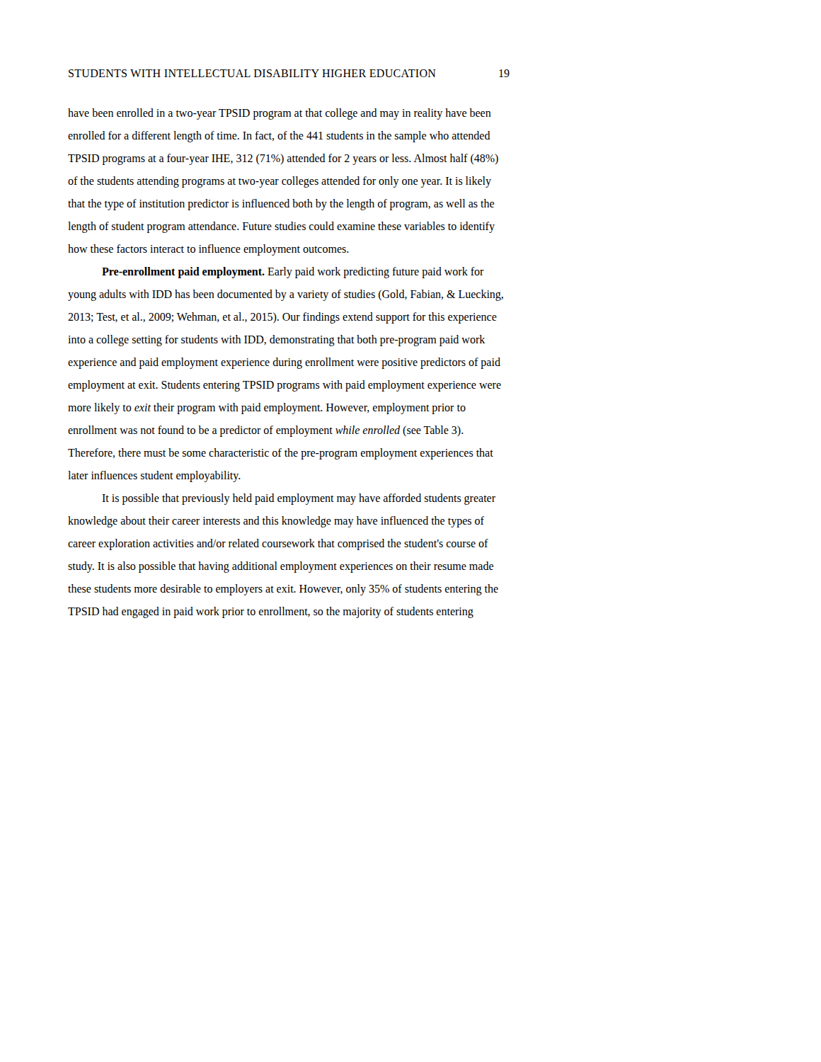Students with Intellectual Disability Higher Education 19
have been enrolled in a two-year TPSID program at that college and may in reality have been enrolled for a different length of time. In fact, of the 441 students in the sample who attended TPSID programs at a four-year IHE, 312 (71%) attended for 2 years or less. Almost half (48%) of the students attending programs at two-year colleges attended for only one year. It is likely that the type of institution predictor is influenced both by the length of program, as well as the length of student program attendance. Future studies could examine these variables to identify how these factors interact to influence employment outcomes.
Pre-enrollment paid employment. Early paid work predicting future paid work for young adults with IDD has been documented by a variety of studies (Gold, Fabian, & Luecking, 2013; Test, et al., 2009; Wehman, et al., 2015). Our findings extend support for this experience into a college setting for students with IDD, demonstrating that both pre-program paid work experience and paid employment experience during enrollment were positive predictors of paid employment at exit. Students entering TPSID programs with paid employment experience were more likely to exit their program with paid employment. However, employment prior to enrollment was not found to be a predictor of employment while enrolled (see Table 3). Therefore, there must be some characteristic of the pre-program employment experiences that later influences student employability.
It is possible that previously held paid employment may have afforded students greater knowledge about their career interests and this knowledge may have influenced the types of career exploration activities and/or related coursework that comprised the student's course of study. It is also possible that having additional employment experiences on their resume made these students more desirable to employers at exit. However, only 35% of students entering the TPSID had engaged in paid work prior to enrollment, so the majority of students entering